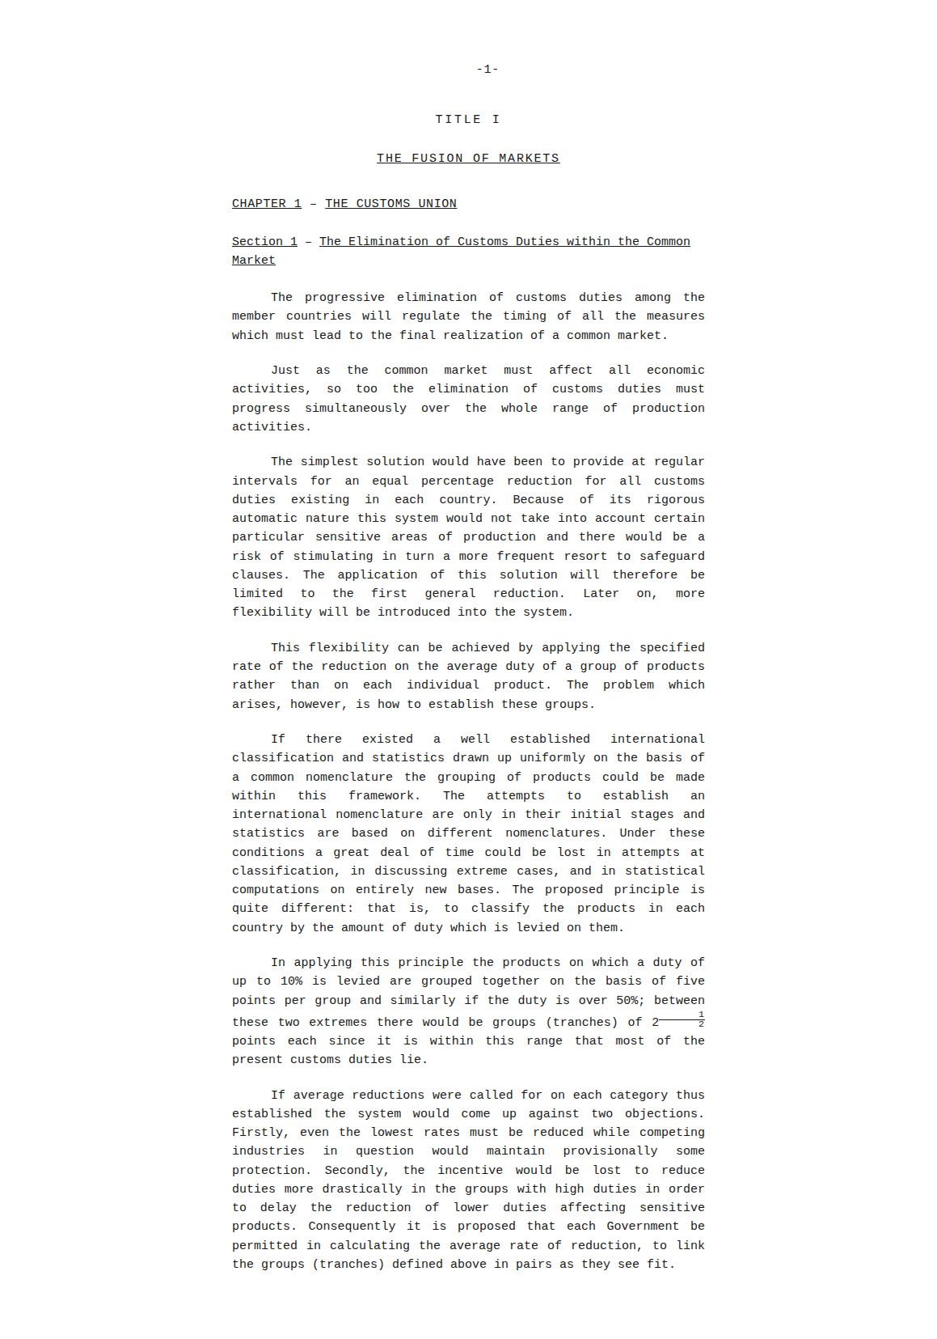-1-
TITLE I
THE FUSION OF MARKETS
CHAPTER 1 – THE CUSTOMS UNION
Section 1 – The Elimination of Customs Duties within the Common Market
The progressive elimination of customs duties among the member countries will regulate the timing of all the measures which must lead to the final realization of a common market.
Just as the common market must affect all economic activities, so too the elimination of customs duties must progress simultaneously over the whole range of production activities.
The simplest solution would have been to provide at regular intervals for an equal percentage reduction for all customs duties existing in each country. Because of its rigorous automatic nature this system would not take into account certain particular sensitive areas of production and there would be a risk of stimulating in turn a more frequent resort to safeguard clauses. The application of this solution will therefore be limited to the first general reduction. Later on, more flexibility will be introduced into the system.
This flexibility can be achieved by applying the specified rate of the reduction on the average duty of a group of products rather than on each individual product. The problem which arises, however, is how to establish these groups.
If there existed a well established international classification and statistics drawn up uniformly on the basis of a common nomenclature the grouping of products could be made within this framework. The attempts to establish an international nomenclature are only in their initial stages and statistics are based on different nomenclatures. Under these conditions a great deal of time could be lost in attempts at classification, in discussing extreme cases, and in statistical computations on entirely new bases. The proposed principle is quite different: that is, to classify the products in each country by the amount of duty which is levied on them.
In applying this principle the products on which a duty of up to 10% is levied are grouped together on the basis of five points per group and similarly if the duty is over 50%; between these two extremes there would be groups (tranches) of 212 points each since it is within this range that most of the present customs duties lie.
If average reductions were called for on each category thus established the system would come up against two objections. Firstly, even the lowest rates must be reduced while competing industries in question would maintain provisionally some protection. Secondly, the incentive would be lost to reduce duties more drastically in the groups with high duties in order to delay the reduction of lower duties affecting sensitive products. Consequently it is proposed that each Government be permitted in calculating the average rate of reduction, to link the groups (tranches) defined above in pairs as they see fit.